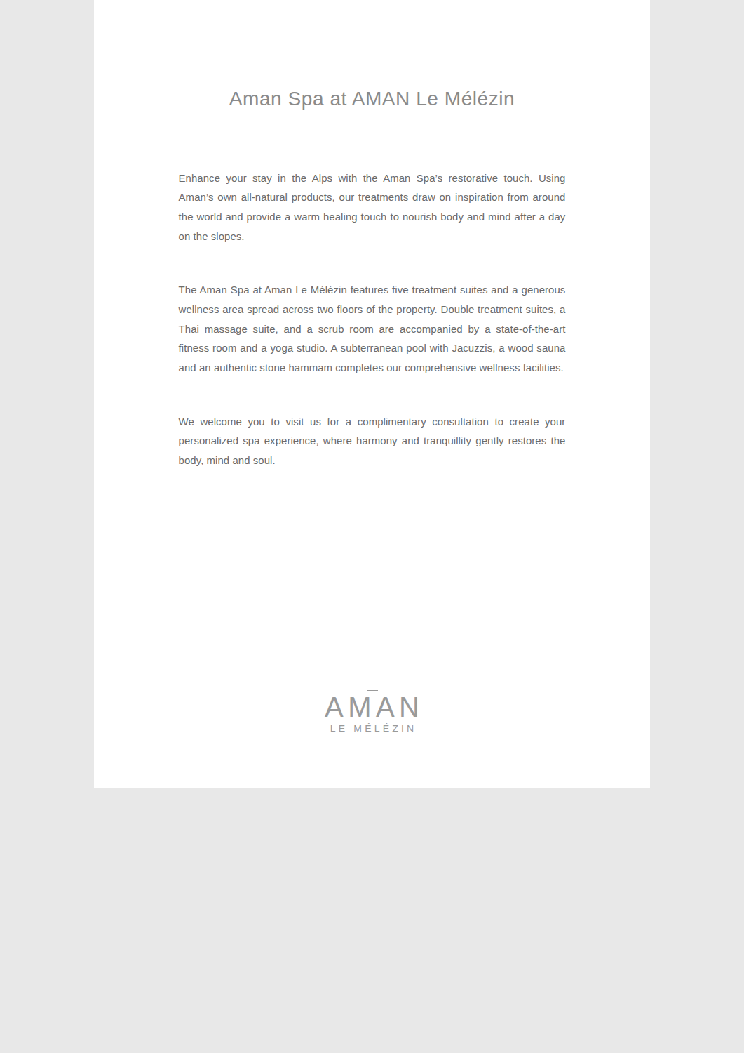Aman Spa at AMAN Le Mélézin
Enhance your stay in the Alps with the Aman Spa’s restorative touch. Using Aman’s own all-natural products, our treatments draw on inspiration from around the world and provide a warm healing touch to nourish body and mind after a day on the slopes.
The Aman Spa at Aman Le Mélézin features five treatment suites and a generous wellness area spread across two floors of the property. Double treatment suites, a Thai massage suite, and a scrub room are accompanied by a state-of-the-art fitness room and a yoga studio. A subterranean pool with Jacuzzis, a wood sauna and an authentic stone hammam completes our comprehensive wellness facilities.
We welcome you to visit us for a complimentary consultation to create your personalized spa experience, where harmony and tranquillity gently restores the body, mind and soul.
AMAN LE MÉLÉZIN